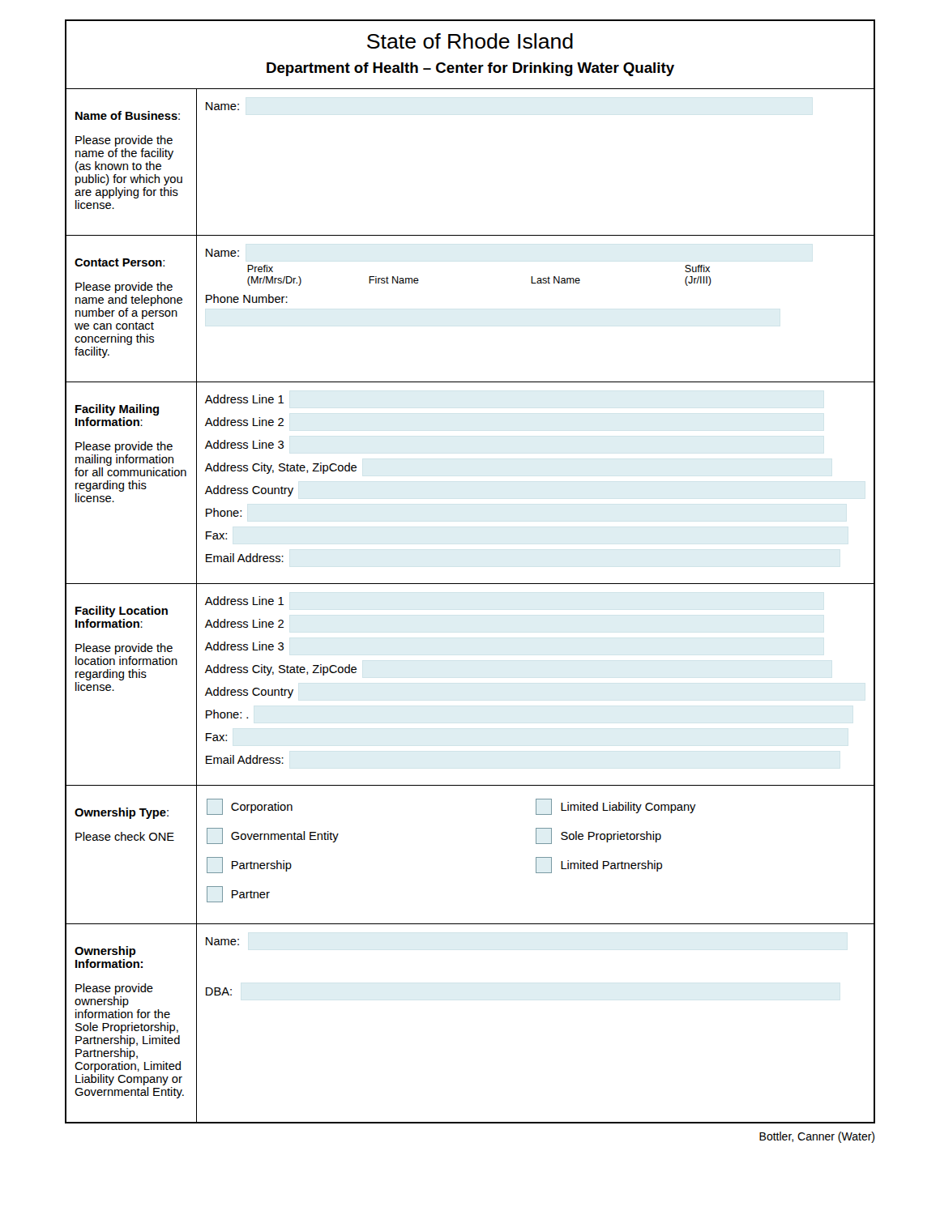| State of Rhode Island Department of Health – Center for Drinking Water Quality |
| Name of Business : Please provide the name of the facility (as known to the public) for which you are applying for this license. | Name: |
| Contact Person : Please provide the name and telephone number of a person we can contact concerning this facility. | Name: Prefix (Mr/Mrs/Dr.) First Name Last Name Suffix (Jr/III) Phone Number: |
| Facility Mailing Information : Please provide the mailing information for all communication regarding this license. | Address Line 1 Address Line 2 Address Line 3 Address City, State, ZipCode Address Country Phone: Fax: Email Address: |
| Facility Location Information : Please provide the location information regarding this license. | Address Line 1 Address Line 2 Address Line 3 Address City, State, ZipCode Address Country Phone: . Fax: Email Address: |
| Ownership Type : Please check ONE | / Corporation / Limited Liability Company / / Governmental Entity / Sole Proprietorship / / Partnership / Limited Partnership / / Partner / / |
| Ownership Information: Please provide ownership information for the Sole Proprietorship, Partnership, Limited Partnership, Corporation, Limited Liability Company or Governmental Entity. | Name: DBA: |
Bottler, Canner (Water)